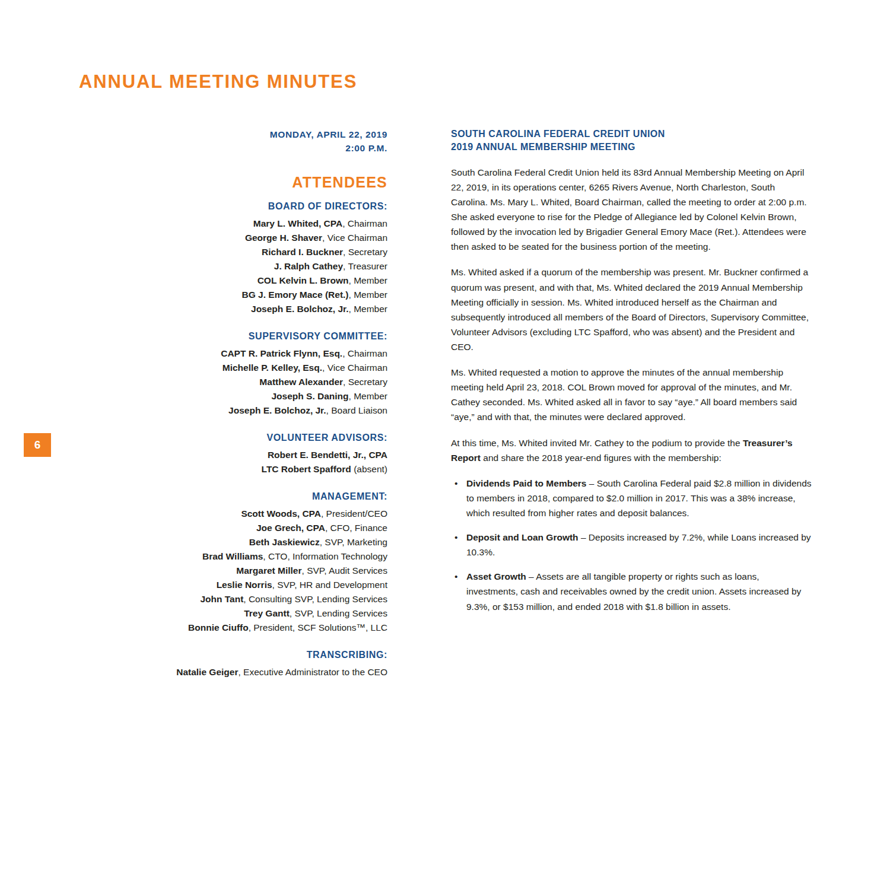Annual Meeting Minutes
6
MONDAY, APRIL 22, 2019
2:00 P.M.
Attendees
Board of Directors:
Mary L. Whited, CPA, Chairman
George H. Shaver, Vice Chairman
Richard I. Buckner, Secretary
J. Ralph Cathey, Treasurer
COL Kelvin L. Brown, Member
BG J. Emory Mace (Ret.), Member
Joseph E. Bolchoz, Jr., Member
Supervisory Committee:
CAPT R. Patrick Flynn, Esq., Chairman
Michelle P. Kelley, Esq., Vice Chairman
Matthew Alexander, Secretary
Joseph S. Daning, Member
Joseph E. Bolchoz, Jr., Board Liaison
Volunteer Advisors:
Robert E. Bendetti, Jr., CPA
LTC Robert Spafford (absent)
Management:
Scott Woods, CPA, President/CEO
Joe Grech, CPA, CFO, Finance
Beth Jaskiewicz, SVP, Marketing
Brad Williams, CTO, Information Technology
Margaret Miller, SVP, Audit Services
Leslie Norris, SVP, HR and Development
John Tant, Consulting SVP, Lending Services
Trey Gantt, SVP, Lending Services
Bonnie Ciuffo, President, SCF Solutions™, LLC
Transcribing:
Natalie Geiger, Executive Administrator to the CEO
South Carolina Federal Credit Union
2019 Annual Membership Meeting
South Carolina Federal Credit Union held its 83rd Annual Membership Meeting on April 22, 2019, in its operations center, 6265 Rivers Avenue, North Charleston, South Carolina. Ms. Mary L. Whited, Board Chairman, called the meeting to order at 2:00 p.m. She asked everyone to rise for the Pledge of Allegiance led by Colonel Kelvin Brown, followed by the invocation led by Brigadier General Emory Mace (Ret.). Attendees were then asked to be seated for the business portion of the meeting.
Ms. Whited asked if a quorum of the membership was present. Mr. Buckner confirmed a quorum was present, and with that, Ms. Whited declared the 2019 Annual Membership Meeting officially in session. Ms. Whited introduced herself as the Chairman and subsequently introduced all members of the Board of Directors, Supervisory Committee, Volunteer Advisors (excluding LTC Spafford, who was absent) and the President and CEO.
Ms. Whited requested a motion to approve the minutes of the annual membership meeting held April 23, 2018. COL Brown moved for approval of the minutes, and Mr. Cathey seconded. Ms. Whited asked all in favor to say “aye.” All board members said “aye,” and with that, the minutes were declared approved.
At this time, Ms. Whited invited Mr. Cathey to the podium to provide the Treasurer’s Report and share the 2018 year-end figures with the membership:
Dividends Paid to Members – South Carolina Federal paid $2.8 million in dividends to members in 2018, compared to $2.0 million in 2017. This was a 38% increase, which resulted from higher rates and deposit balances.
Deposit and Loan Growth – Deposits increased by 7.2%, while Loans increased by 10.3%.
Asset Growth – Assets are all tangible property or rights such as loans, investments, cash and receivables owned by the credit union. Assets increased by 9.3%, or $153 million, and ended 2018 with $1.8 billion in assets.